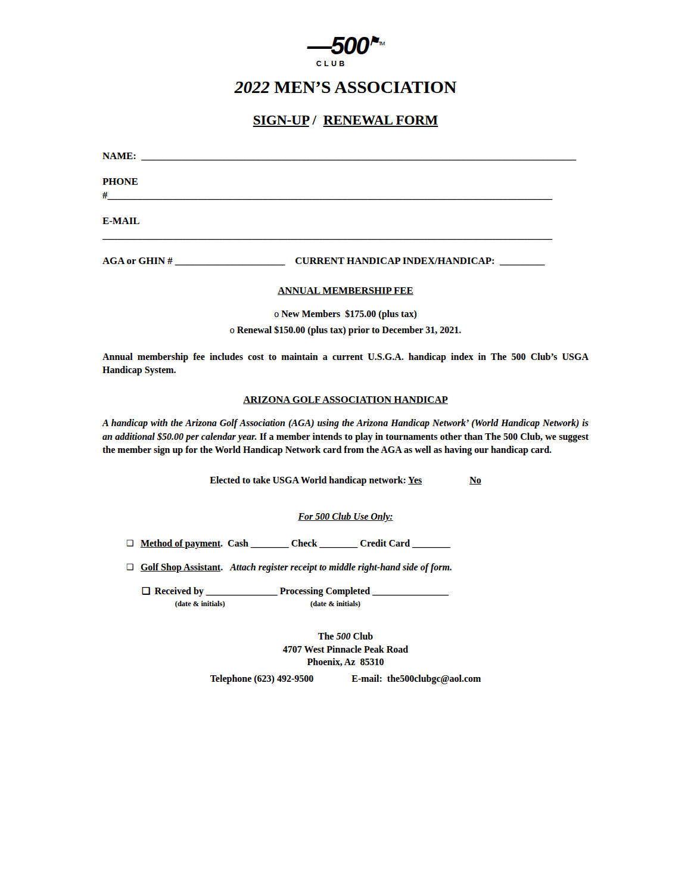—500⚑TM CLUB
2022 MEN’S ASSOCIATION
SIGN-UP / RENEWAL FORM
NAME: _______________________________________________________________________________________
PHONE #_________________________________________________________________________________________
E-MAIL __________________________________________________________________________________________
AGA or GHIN # ______________________ CURRENT HANDICAP INDEX/HANDICAP: _________
ANNUAL MEMBERSHIP FEE
New Members $175.00 (plus tax)
Renewal $150.00 (plus tax) prior to December 31, 2021.
Annual membership fee includes cost to maintain a current U.S.G.A. handicap index in The 500 Club’s USGA Handicap System.
ARIZONA GOLF ASSOCIATION HANDICAP
A handicap with the Arizona Golf Association (AGA) using the Arizona Handicap Network’ (World Handicap Network) is an additional $50.00 per calendar year. If a member intends to play in tournaments other than The 500 Club, we suggest the member sign up for the World Handicap Network card from the AGA as well as having our handicap card.
Elected to take USGA World handicap network: Yes No
For 500 Club Use Only:
Method of payment. Cash ________ Check ________ Credit Card ________
Golf Shop Assistant. Attach register receipt to middle right-hand side of form.
❑ Received by _______________ Processing Completed ________________ (date & initials)(date & initials)
The 500 Club
4707 West Pinnacle Peak Road
Phoenix, Az 85310
Telephone (623) 492-9500 E-mail: the500clubgc@aol.com